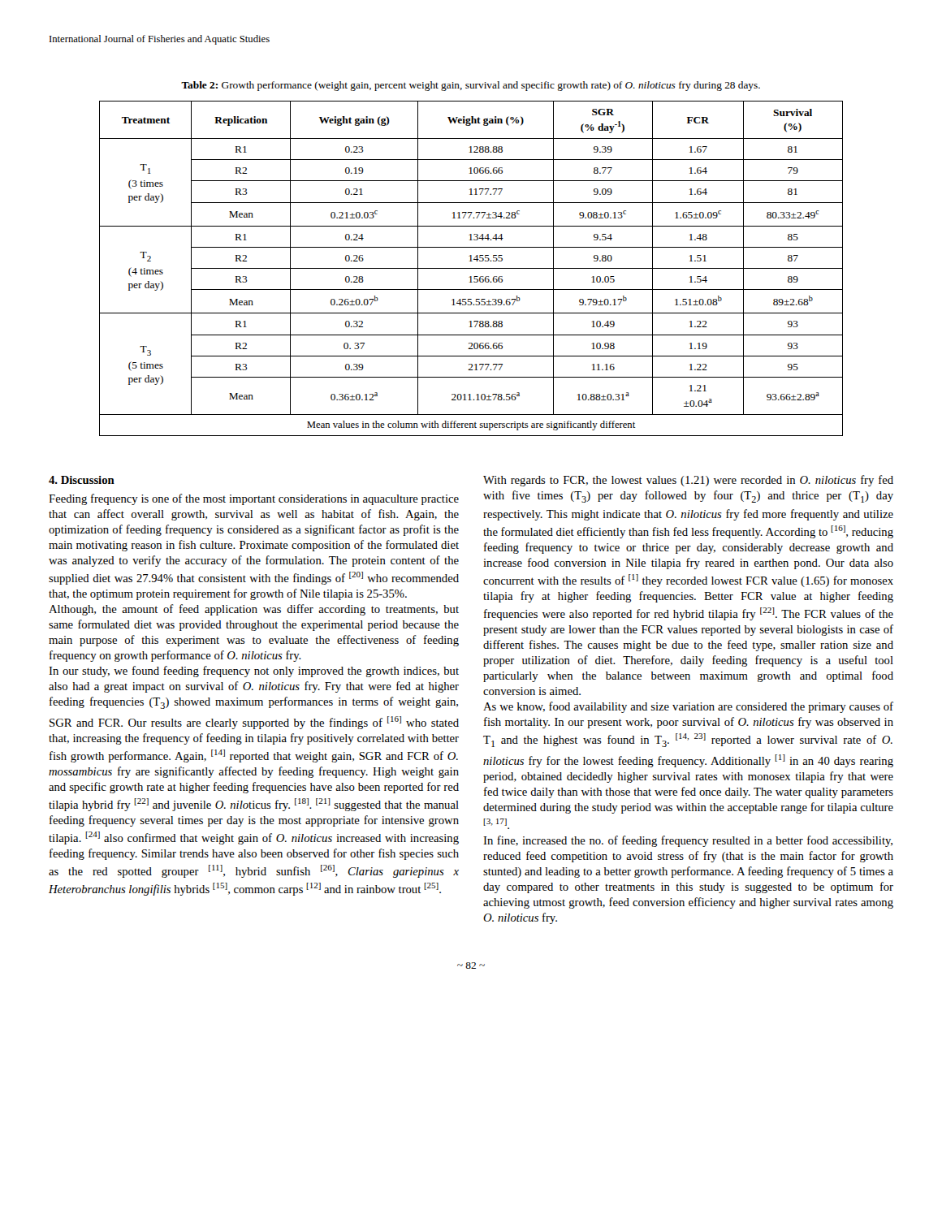International Journal of Fisheries and Aquatic Studies
Table 2: Growth performance (weight gain, percent weight gain, survival and specific growth rate) of O. niloticus fry during 28 days.
| Treatment | Replication | Weight gain (g) | Weight gain (%) | SGR (% day -1 ) | FCR | Survival (%) |
| --- | --- | --- | --- | --- | --- | --- |
| T 1 (3 times per day) | R1 | 0.23 | 1288.88 | 9.39 | 1.67 | 81 |
| R2 | 0.19 | 1066.66 | 8.77 | 1.64 | 79 |
| R3 | 0.21 | 1177.77 | 9.09 | 1.64 | 81 |
| Mean | 0.21±0.03 c | 1177.77±34.28 c | 9.08±0.13 c | 1.65±0.09 c | 80.33±2.49 c |
| T 2 (4 times per day) | R1 | 0.24 | 1344.44 | 9.54 | 1.48 | 85 |
| R2 | 0.26 | 1455.55 | 9.80 | 1.51 | 87 |
| R3 | 0.28 | 1566.66 | 10.05 | 1.54 | 89 |
| Mean | 0.26±0.07 b | 1455.55±39.67 b | 9.79±0.17 b | 1.51±0.08 b | 89±2.68 b |
| T 3 (5 times per day) | R1 | 0.32 | 1788.88 | 10.49 | 1.22 | 93 |
| R2 | 0. 37 | 2066.66 | 10.98 | 1.19 | 93 |
| R3 | 0.39 | 2177.77 | 11.16 | 1.22 | 95 |
| Mean | 0.36±0.12 a | 2011.10±78.56 a | 10.88±0.31 a | 1.21 ±0.04 a | 93.66±2.89 a |
| Mean values in the column with different superscripts are significantly different |
4. Discussion
Feeding frequency is one of the most important considerations in aquaculture practice that can affect overall growth, survival as well as habitat of fish. Again, the optimization of feeding frequency is considered as a significant factor as profit is the main motivating reason in fish culture. Proximate composition of the formulated diet was analyzed to verify the accuracy of the formulation. The protein content of the supplied diet was 27.94% that consistent with the findings of [20] who recommended that, the optimum protein requirement for growth of Nile tilapia is 25-35%.
Although, the amount of feed application was differ according to treatments, but same formulated diet was provided throughout the experimental period because the main purpose of this experiment was to evaluate the effectiveness of feeding frequency on growth performance of O. niloticus fry.
In our study, we found feeding frequency not only improved the growth indices, but also had a great impact on survival of O. niloticus fry. Fry that were fed at higher feeding frequencies (T3) showed maximum performances in terms of weight gain, SGR and FCR. Our results are clearly supported by the findings of [16] who stated that, increasing the frequency of feeding in tilapia fry positively correlated with better fish growth performance. Again, [14] reported that weight gain, SGR and FCR of O. mossambicus fry are significantly affected by feeding frequency. High weight gain and specific growth rate at higher feeding frequencies have also been reported for red tilapia hybrid fry [22] and juvenile O. niloticus fry. [18]. [21] suggested that the manual feeding frequency several times per day is the most appropriate for intensive grown tilapia. [24] also confirmed that weight gain of O. niloticus increased with increasing feeding frequency. Similar trends have also been observed for other fish species such as the red spotted grouper [11], hybrid sunfish [26], Clarias gariepinus x Heterobranchus longifilis hybrids [15], common carps [12] and in rainbow trout [25].
With regards to FCR, the lowest values (1.21) were recorded in O. niloticus fry fed with five times (T3) per day followed by four (T2) and thrice per (T1) day respectively. This might indicate that O. niloticus fry fed more frequently and utilize the formulated diet efficiently than fish fed less frequently. According to [16], reducing feeding frequency to twice or thrice per day, considerably decrease growth and increase food conversion in Nile tilapia fry reared in earthen pond. Our data also concurrent with the results of [1] they recorded lowest FCR value (1.65) for monosex tilapia fry at higher feeding frequencies. Better FCR value at higher feeding frequencies were also reported for red hybrid tilapia fry [22]. The FCR values of the present study are lower than the FCR values reported by several biologists in case of different fishes. The causes might be due to the feed type, smaller ration size and proper utilization of diet. Therefore, daily feeding frequency is a useful tool particularly when the balance between maximum growth and optimal food conversion is aimed.
As we know, food availability and size variation are considered the primary causes of fish mortality. In our present work, poor survival of O. niloticus fry was observed in T1 and the highest was found in T3. [14, 23] reported a lower survival rate of O. niloticus fry for the lowest feeding frequency. Additionally [1] in an 40 days rearing period, obtained decidedly higher survival rates with monosex tilapia fry that were fed twice daily than with those that were fed once daily. The water quality parameters determined during the study period was within the acceptable range for tilapia culture [3, 17].
In fine, increased the no. of feeding frequency resulted in a better food accessibility, reduced feed competition to avoid stress of fry (that is the main factor for growth stunted) and leading to a better growth performance. A feeding frequency of 5 times a day compared to other treatments in this study is suggested to be optimum for achieving utmost growth, feed conversion efficiency and higher survival rates among O. niloticus fry.
~ 82 ~